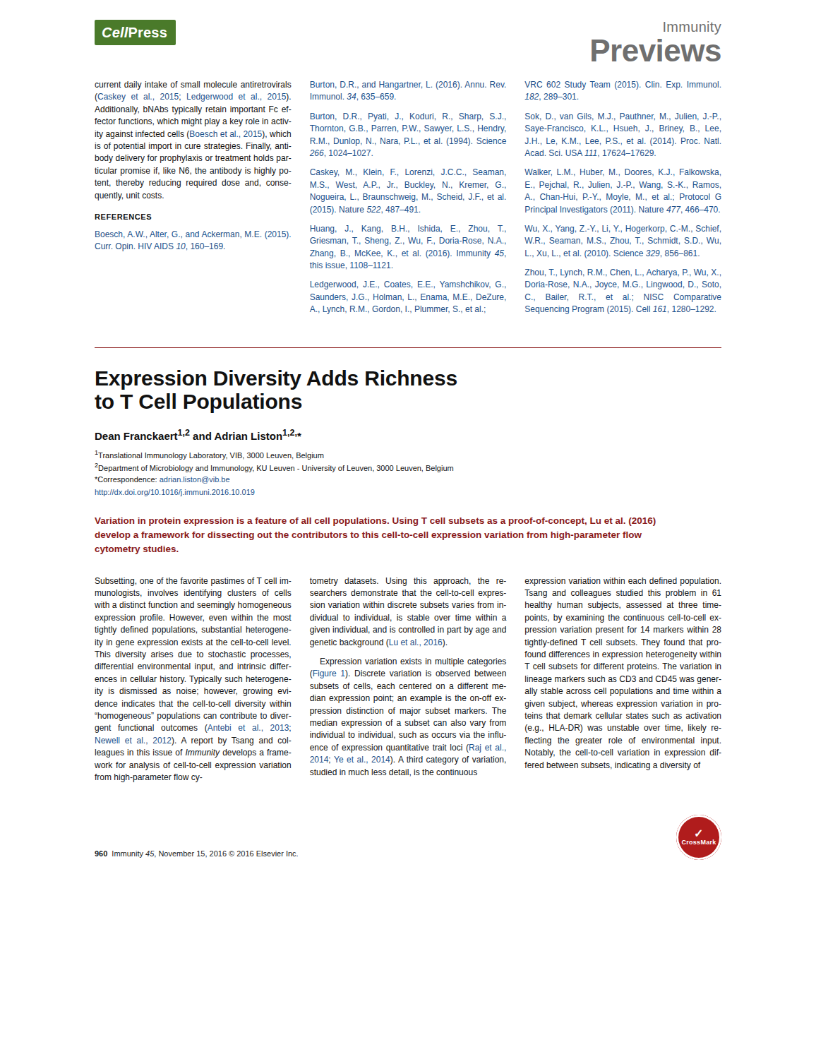Cell Press
Immunity
Previews
current daily intake of small molecule antiretrovirals (Caskey et al., 2015; Ledgerwood et al., 2015). Additionally, bNAbs typically retain important Fc effector functions, which might play a key role in activity against infected cells (Boesch et al., 2015), which is of potential import in cure strategies. Finally, antibody delivery for prophylaxis or treatment holds particular promise if, like N6, the antibody is highly potent, thereby reducing required dose and, consequently, unit costs.
References
Boesch, A.W., Alter, G., and Ackerman, M.E. (2015). Curr. Opin. HIV AIDS 10, 160–169.
Burton, D.R., and Hangartner, L. (2016). Annu. Rev. Immunol. 34, 635–659.
Burton, D.R., Pyati, J., Koduri, R., Sharp, S.J., Thornton, G.B., Parren, P.W., Sawyer, L.S., Hendry, R.M., Dunlop, N., Nara, P.L., et al. (1994). Science 266, 1024–1027.
Caskey, M., Klein, F., Lorenzi, J.C.C., Seaman, M.S., West, A.P., Jr., Buckley, N., Kremer, G., Nogueira, L., Braunschweig, M., Scheid, J.F., et al. (2015). Nature 522, 487–491.
Huang, J., Kang, B.H., Ishida, E., Zhou, T., Griesman, T., Sheng, Z., Wu, F., Doria-Rose, N.A., Zhang, B., McKee, K., et al. (2016). Immunity 45, this issue, 1108–1121.
Ledgerwood, J.E., Coates, E.E., Yamshchikov, G., Saunders, J.G., Holman, L., Enama, M.E., DeZure, A., Lynch, R.M., Gordon, I., Plummer, S., et al.;
VRC 602 Study Team (2015). Clin. Exp. Immunol. 182, 289–301.
Sok, D., van Gils, M.J., Pauthner, M., Julien, J.-P., Saye-Francisco, K.L., Hsueh, J., Briney, B., Lee, J.H., Le, K.M., Lee, P.S., et al. (2014). Proc. Natl. Acad. Sci. USA 111, 17624–17629.
Walker, L.M., Huber, M., Doores, K.J., Falkowska, E., Pejchal, R., Julien, J.-P., Wang, S.-K., Ramos, A., Chan-Hui, P.-Y., Moyle, M., et al.; Protocol G Principal Investigators (2011). Nature 477, 466–470.
Wu, X., Yang, Z.-Y., Li, Y., Hogerkorp, C.-M., Schief, W.R., Seaman, M.S., Zhou, T., Schmidt, S.D., Wu, L., Xu, L., et al. (2010). Science 329, 856–861.
Zhou, T., Lynch, R.M., Chen, L., Acharya, P., Wu, X., Doria-Rose, N.A., Joyce, M.G., Lingwood, D., Soto, C., Bailer, R.T., et al.; NISC Comparative Sequencing Program (2015). Cell 161, 1280–1292.
Expression Diversity Adds Richness
to T Cell Populations
Dean Franckaert1,2 and Adrian Liston1,2,*
1Translational Immunology Laboratory, VIB, 3000 Leuven, Belgium
2Department of Microbiology and Immunology, KU Leuven - University of Leuven, 3000 Leuven, Belgium
*Correspondence: adrian.liston@vib.be
http://dx.doi.org/10.1016/j.immuni.2016.10.019
Variation in protein expression is a feature of all cell populations. Using T cell subsets as a proof-of-concept, Lu et al. (2016) develop a framework for dissecting out the contributors to this cell-to-cell expression variation from high-parameter flow cytometry studies.
Subsetting, one of the favorite pastimes of T cell immunologists, involves identifying clusters of cells with a distinct function and seemingly homogeneous expression profile. However, even within the most tightly defined populations, substantial heterogeneity in gene expression exists at the cell-to-cell level. This diversity arises due to stochastic processes, differential environmental input, and intrinsic differences in cellular history. Typically such heterogeneity is dismissed as noise; however, growing evidence indicates that the cell-to-cell diversity within “homogeneous” populations can contribute to divergent functional outcomes (Antebi et al., 2013; Newell et al., 2012). A report by Tsang and colleagues in this issue of Immunity develops a framework for analysis of cell-to-cell expression variation from high-parameter flow cy-
tometry datasets. Using this approach, the researchers demonstrate that the cell-to-cell expression variation within discrete subsets varies from individual to individual, is stable over time within a given individual, and is controlled in part by age and genetic background (Lu et al., 2016).
Expression variation exists in multiple categories (Figure 1). Discrete variation is observed between subsets of cells, each centered on a different median expression point; an example is the on-off expression distinction of major subset markers. The median expression of a subset can also vary from individual to individual, such as occurs via the influence of expression quantitative trait loci (Raj et al., 2014; Ye et al., 2014). A third category of variation, studied in much less detail, is the continuous
expression variation within each defined population. Tsang and colleagues studied this problem in 61 healthy human subjects, assessed at three time-points, by examining the continuous cell-to-cell expression variation present for 14 markers within 28 tightly-defined T cell subsets. They found that profound differences in expression heterogeneity within T cell subsets for different proteins. The variation in lineage markers such as CD3 and CD45 was generally stable across cell populations and time within a given subject, whereas expression variation in proteins that demark cellular states such as activation (e.g., HLA-DR) was unstable over time, likely reflecting the greater role of environmental input. Notably, the cell-to-cell variation in expression differed between subsets, indicating a diversity of
960 Immunity 45, November 15, 2016 © 2016 Elsevier Inc.
✓ CrossMark